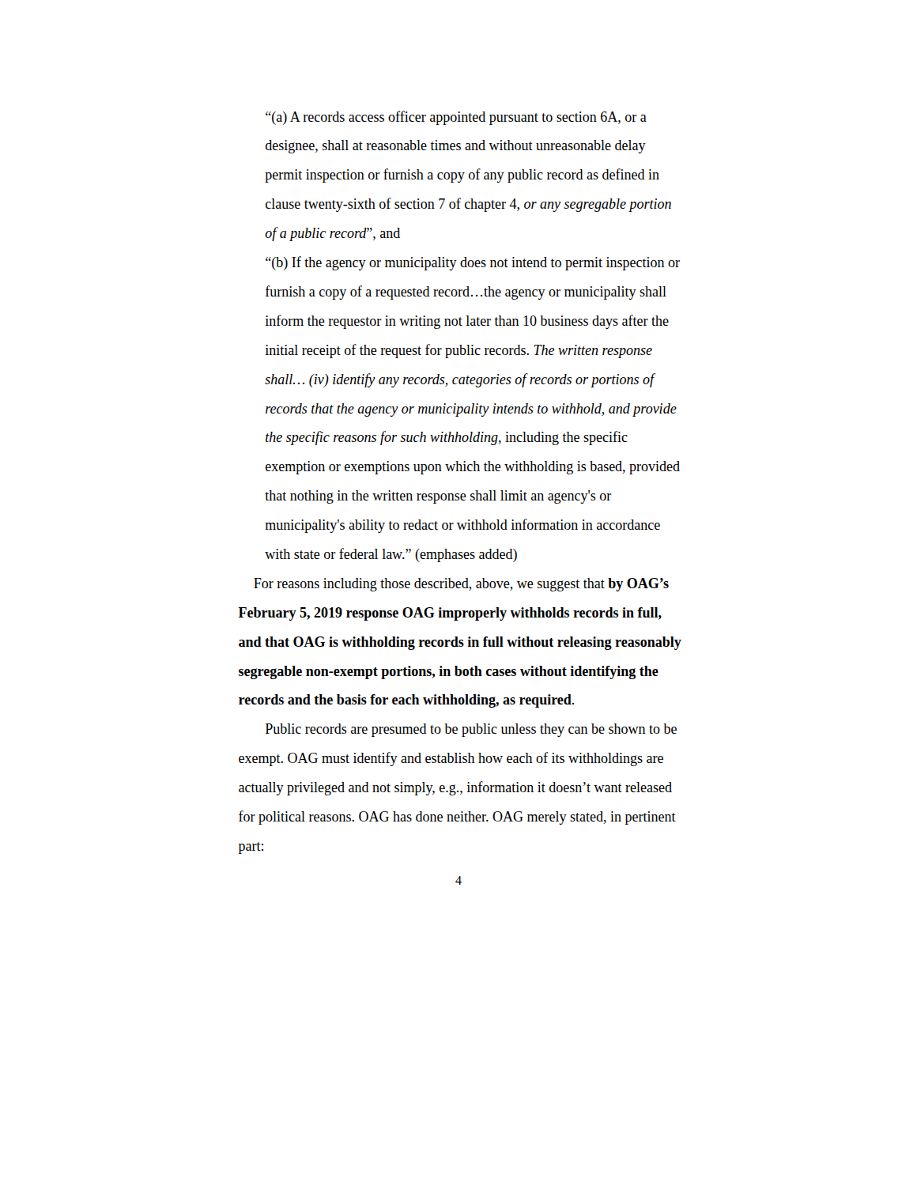“(a) A records access officer appointed pursuant to section 6A, or a designee, shall at reasonable times and without unreasonable delay permit inspection or furnish a copy of any public record as defined in clause twenty-sixth of section 7 of chapter 4, or any segregable portion of a public record”, and
“(b) If the agency or municipality does not intend to permit inspection or furnish a copy of a requested record…the agency or municipality shall inform the requestor in writing not later than 10 business days after the initial receipt of the request for public records. The written response shall… (iv) identify any records, categories of records or portions of records that the agency or municipality intends to withhold, and provide the specific reasons for such withholding, including the specific exemption or exemptions upon which the withholding is based, provided that nothing in the written response shall limit an agency's or municipality's ability to redact or withhold information in accordance with state or federal law.” (emphases added)
For reasons including those described, above, we suggest that by OAG’s February 5, 2019 response OAG improperly withholds records in full, and that OAG is withholding records in full without releasing reasonably segregable non-exempt portions, in both cases without identifying the records and the basis for each withholding, as required.
Public records are presumed to be public unless they can be shown to be exempt. OAG must identify and establish how each of its withholdings are actually privileged and not simply, e.g., information it doesn’t want released for political reasons. OAG has done neither. OAG merely stated, in pertinent part:
4